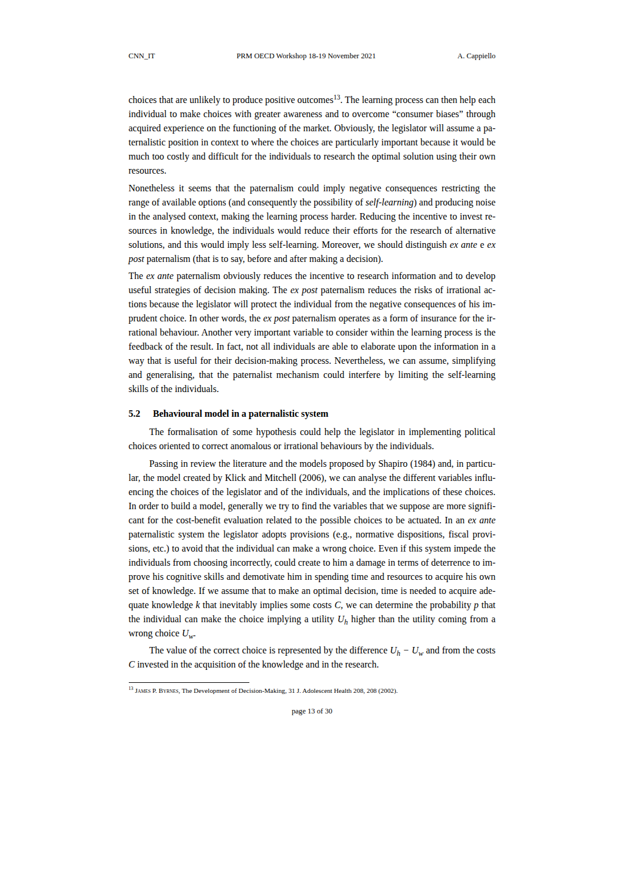CNN_IT PRM OECD Workshop 18-19 November 2021 A. Cappiello
choices that are unlikely to produce positive outcomes13. The learning process can then help each individual to make choices with greater awareness and to overcome “consumer biases” through acquired experience on the functioning of the market. Obviously, the legislator will assume a paternalistic position in context to where the choices are particularly important because it would be much too costly and difficult for the individuals to research the optimal solution using their own resources.
Nonetheless it seems that the paternalism could imply negative consequences restricting the range of available options (and consequently the possibility of self-learning) and producing noise in the analysed context, making the learning process harder. Reducing the incentive to invest resources in knowledge, the individuals would reduce their efforts for the research of alternative solutions, and this would imply less self-learning. Moreover, we should distinguish ex ante e ex post paternalism (that is to say, before and after making a decision).
The ex ante paternalism obviously reduces the incentive to research information and to develop useful strategies of decision making. The ex post paternalism reduces the risks of irrational actions because the legislator will protect the individual from the negative consequences of his imprudent choice. In other words, the ex post paternalism operates as a form of insurance for the irrational behaviour. Another very important variable to consider within the learning process is the feedback of the result. In fact, not all individuals are able to elaborate upon the information in a way that is useful for their decision-making process. Nevertheless, we can assume, simplifying and generalising, that the paternalist mechanism could interfere by limiting the self-learning skills of the individuals.
5.2 Behavioural model in a paternalistic system
The formalisation of some hypothesis could help the legislator in implementing political choices oriented to correct anomalous or irrational behaviours by the individuals.
Passing in review the literature and the models proposed by Shapiro (1984) and, in particular, the model created by Klick and Mitchell (2006), we can analyse the different variables influencing the choices of the legislator and of the individuals, and the implications of these choices. In order to build a model, generally we try to find the variables that we suppose are more significant for the cost-benefit evaluation related to the possible choices to be actuated. In an ex ante paternalistic system the legislator adopts provisions (e.g., normative dispositions, fiscal provisions, etc.) to avoid that the individual can make a wrong choice. Even if this system impede the individuals from choosing incorrectly, could create to him a damage in terms of deterrence to improve his cognitive skills and demotivate him in spending time and resources to acquire his own set of knowledge. If we assume that to make an optimal decision, time is needed to acquire adequate knowledge k that inevitably implies some costs C, we can determine the probability p that the individual can make the choice implying a utility Uh higher than the utility coming from a wrong choice Uw.
The value of the correct choice is represented by the difference Uh − Uw and from the costs C invested in the acquisition of the knowledge and in the research.
13 James P. Byrnes, The Development of Decision-Making, 31 J. Adolescent Health 208, 208 (2002).
page 13 of 30